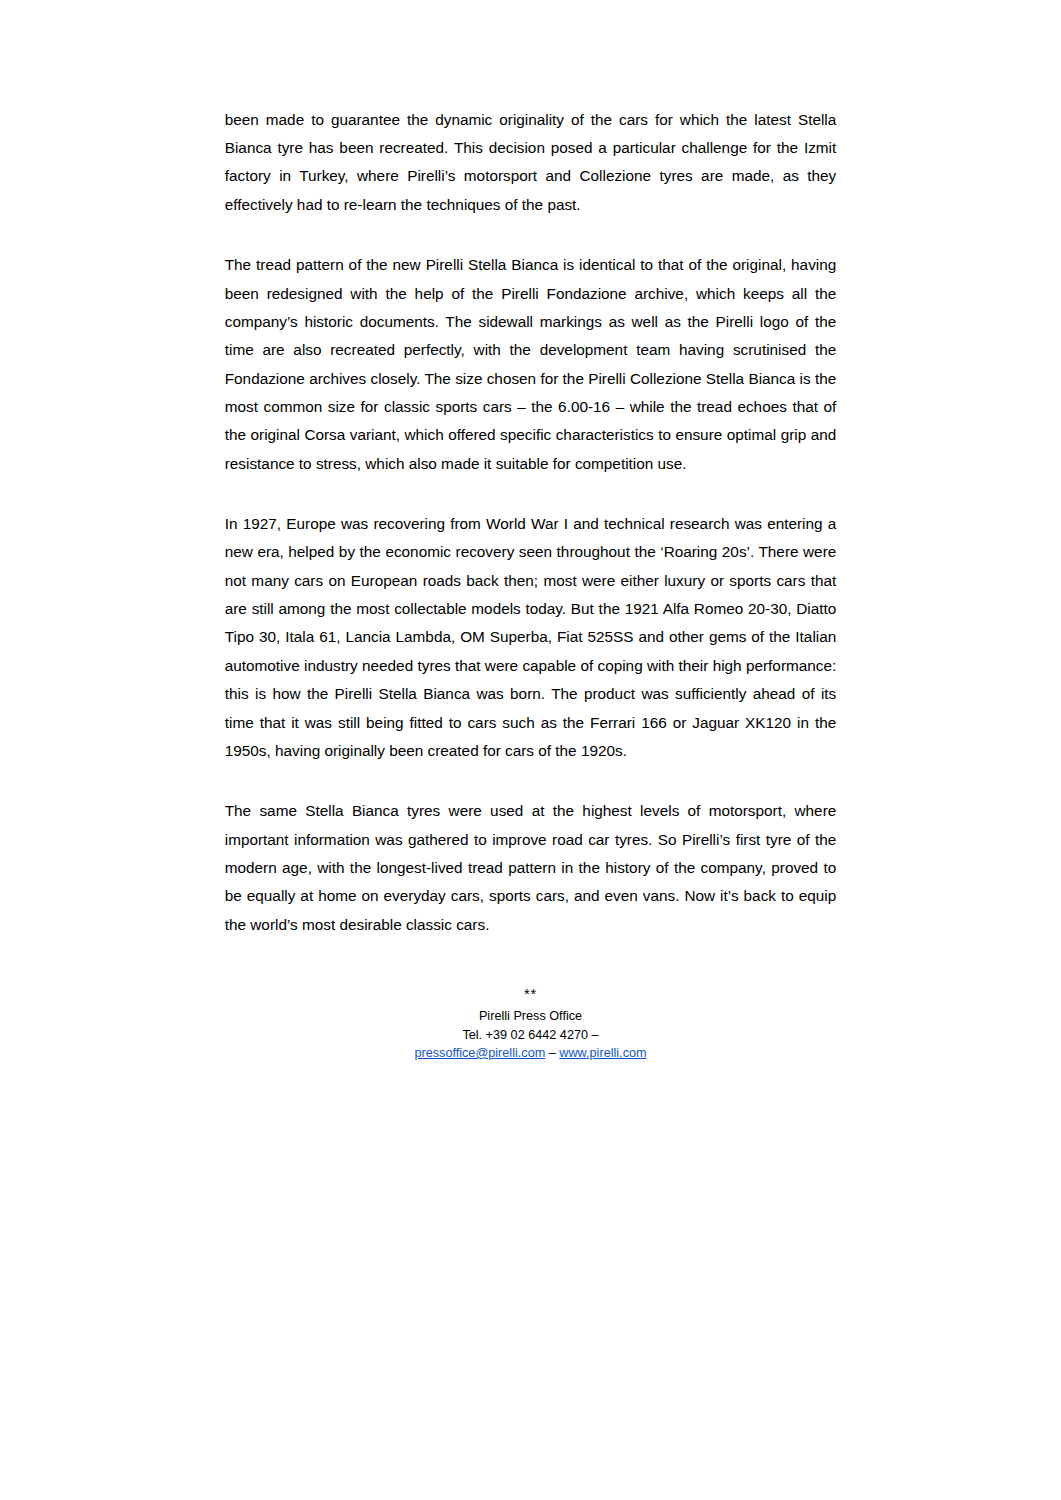been made to guarantee the dynamic originality of the cars for which the latest Stella Bianca tyre has been recreated. This decision posed a particular challenge for the Izmit factory in Turkey, where Pirelli’s motorsport and Collezione tyres are made, as they effectively had to re-learn the techniques of the past.
The tread pattern of the new Pirelli Stella Bianca is identical to that of the original, having been redesigned with the help of the Pirelli Fondazione archive, which keeps all the company’s historic documents. The sidewall markings as well as the Pirelli logo of the time are also recreated perfectly, with the development team having scrutinised the Fondazione archives closely. The size chosen for the Pirelli Collezione Stella Bianca is the most common size for classic sports cars – the 6.00-16 – while the tread echoes that of the original Corsa variant, which offered specific characteristics to ensure optimal grip and resistance to stress, which also made it suitable for competition use.
In 1927, Europe was recovering from World War I and technical research was entering a new era, helped by the economic recovery seen throughout the ‘Roaring 20s’. There were not many cars on European roads back then; most were either luxury or sports cars that are still among the most collectable models today. But the 1921 Alfa Romeo 20-30, Diatto Tipo 30, Itala 61, Lancia Lambda, OM Superba, Fiat 525SS and other gems of the Italian automotive industry needed tyres that were capable of coping with their high performance: this is how the Pirelli Stella Bianca was born. The product was sufficiently ahead of its time that it was still being fitted to cars such as the Ferrari 166 or Jaguar XK120 in the 1950s, having originally been created for cars of the 1920s.
The same Stella Bianca tyres were used at the highest levels of motorsport, where important information was gathered to improve road car tyres. So Pirelli’s first tyre of the modern age, with the longest-lived tread pattern in the history of the company, proved to be equally at home on everyday cars, sports cars, and even vans. Now it’s back to equip the world’s most desirable classic cars.
**
Pirelli Press Office
Tel. +39 02 6442 4270 –
pressoffice@pirelli.com – www.pirelli.com